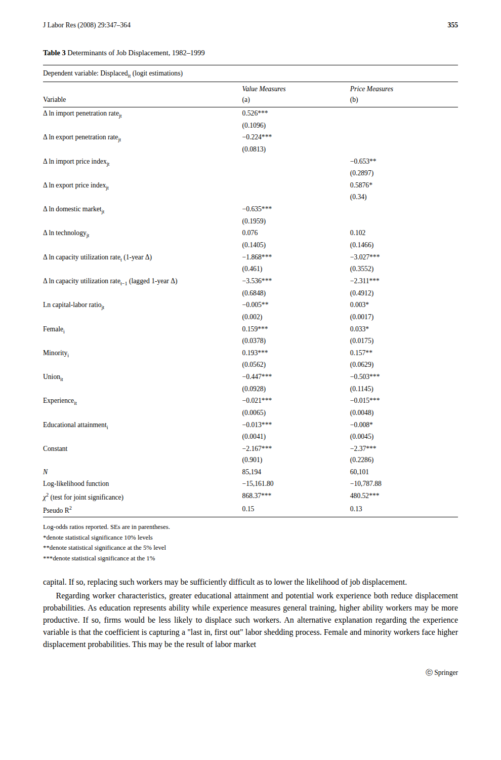J Labor Res (2008) 29:347–364 355
Table 3 Determinants of Job Displacement, 1982–1999
| Dependent variable: Displaced it (logit estimations) |
| --- |
| Variable | Value Measures (a) | Price Measures (b) |
| Δ ln import penetration rate jt | 0.526*** | |
| | (0.1096) | |
| Δ ln export penetration rate jt | −0.224*** | |
| | (0.0813) | |
| Δ ln import price index jt | | −0.653** |
| | | (0.2897) |
| Δ ln export price index jt | | 0.5876* |
| | | (0.34) |
| Δ ln domestic market jt | −0.635*** | |
| | (0.1959) | |
| Δ ln technology jt | 0.076 | 0.102 |
| | (0.1405) | (0.1466) |
| Δ ln capacity utilization rate t (1-year Δ) | −1.868*** | −3.027*** |
| | (0.461) | (0.3552) |
| Δ ln capacity utilization rate t−1 (lagged 1-year Δ) | −3.536*** | −2.311*** |
| | (0.6848) | (0.4912) |
| Ln capital-labor ratio jt | −0.005** | 0.003* |
| | (0.002) | (0.0017) |
| Female i | 0.159*** | 0.033* |
| | (0.0378) | (0.0175) |
| Minority i | 0.193*** | 0.157** |
| | (0.0562) | (0.0629) |
| Union it | −0.447*** | −0.503*** |
| | (0.0928) | (0.1145) |
| Experience it | −0.021*** | −0.015*** |
| | (0.0065) | (0.0048) |
| Educational attainment i | −0.013*** | −0.008* |
| | (0.0041) | (0.0045) |
| Constant | −2.167*** | −2.37*** |
| | (0.901) | (0.2286) |
| N | 85,194 | 60,101 |
| Log-likelihood function | −15,161.80 | −10,787.88 |
| χ 2 (test for joint significance) | 868.37*** | 480.52*** |
| Pseudo R 2 | 0.15 | 0.13 |
Log-odds ratios reported. SEs are in parentheses.
*denote statistical significance 10% levels
**denote statistical significance at the 5% level
***denote statistical significance at the 1%
capital. If so, replacing such workers may be sufficiently difficult as to lower the likelihood of job displacement.
Regarding worker characteristics, greater educational attainment and potential work experience both reduce displacement probabilities. As education represents ability while experience measures general training, higher ability workers may be more productive. If so, firms would be less likely to displace such workers. An alternative explanation regarding the experience variable is that the coefficient is capturing a "last in, first out" labor shedding process. Female and minority workers face higher displacement probabilities. This may be the result of labor market
ⓒ Springer